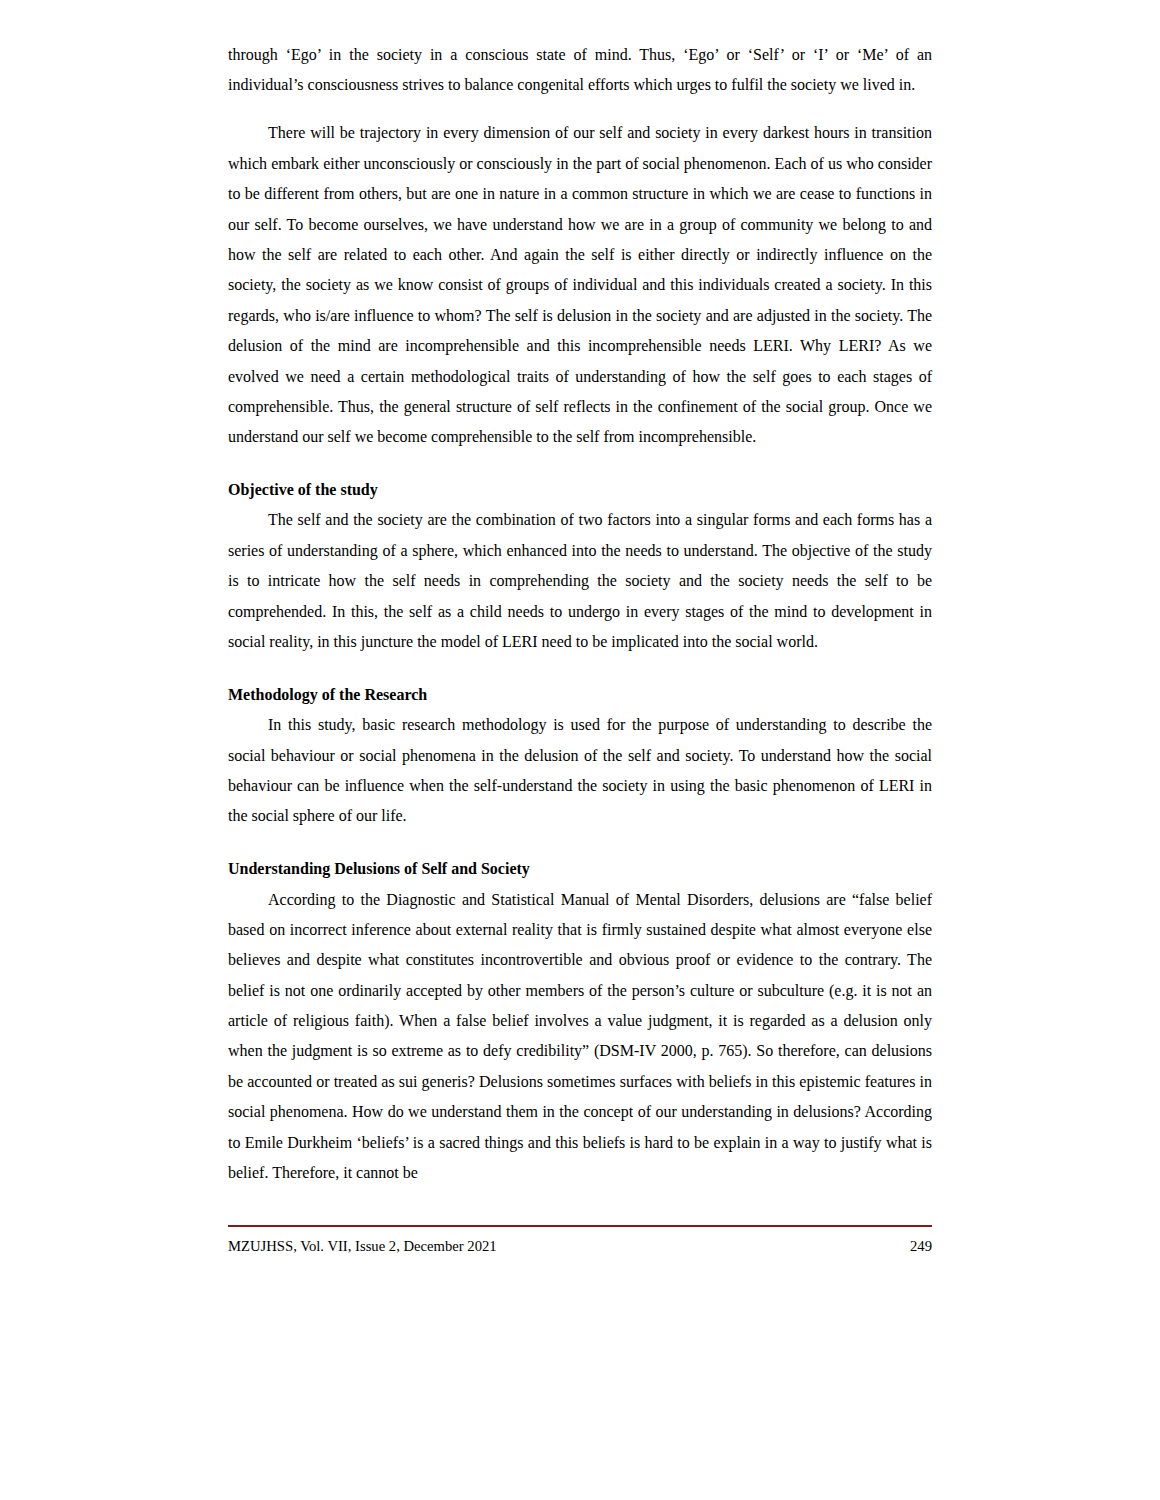through ‘Ego’ in the society in a conscious state of mind. Thus, ‘Ego’ or ‘Self’ or ‘I’ or ‘Me’ of an individual’s consciousness strives to balance congenital efforts which urges to fulfil the society we lived in.
There will be trajectory in every dimension of our self and society in every darkest hours in transition which embark either unconsciously or consciously in the part of social phenomenon. Each of us who consider to be different from others, but are one in nature in a common structure in which we are cease to functions in our self. To become ourselves, we have understand how we are in a group of community we belong to and how the self are related to each other. And again the self is either directly or indirectly influence on the society, the society as we know consist of groups of individual and this individuals created a society. In this regards, who is/are influence to whom? The self is delusion in the society and are adjusted in the society. The delusion of the mind are incomprehensible and this incomprehensible needs LERI. Why LERI? As we evolved we need a certain methodological traits of understanding of how the self goes to each stages of comprehensible. Thus, the general structure of self reflects in the confinement of the social group. Once we understand our self we become comprehensible to the self from incomprehensible.
Objective of the study
The self and the society are the combination of two factors into a singular forms and each forms has a series of understanding of a sphere, which enhanced into the needs to understand. The objective of the study is to intricate how the self needs in comprehending the society and the society needs the self to be comprehended. In this, the self as a child needs to undergo in every stages of the mind to development in social reality, in this juncture the model of LERI need to be implicated into the social world.
Methodology of the Research
In this study, basic research methodology is used for the purpose of understanding to describe the social behaviour or social phenomena in the delusion of the self and society. To understand how the social behaviour can be influence when the self-understand the society in using the basic phenomenon of LERI in the social sphere of our life.
Understanding Delusions of Self and Society
According to the Diagnostic and Statistical Manual of Mental Disorders, delusions are “false belief based on incorrect inference about external reality that is firmly sustained despite what almost everyone else believes and despite what constitutes incontrovertible and obvious proof or evidence to the contrary. The belief is not one ordinarily accepted by other members of the person’s culture or subculture (e.g. it is not an article of religious faith). When a false belief involves a value judgment, it is regarded as a delusion only when the judgment is so extreme as to defy credibility” (DSM-IV 2000, p. 765). So therefore, can delusions be accounted or treated as sui generis? Delusions sometimes surfaces with beliefs in this epistemic features in social phenomena. How do we understand them in the concept of our understanding in delusions? According to Emile Durkheim ‘beliefs’ is a sacred things and this beliefs is hard to be explain in a way to justify what is belief. Therefore, it cannot be
MZUJHSS, Vol. VII, Issue 2, December 2021 249